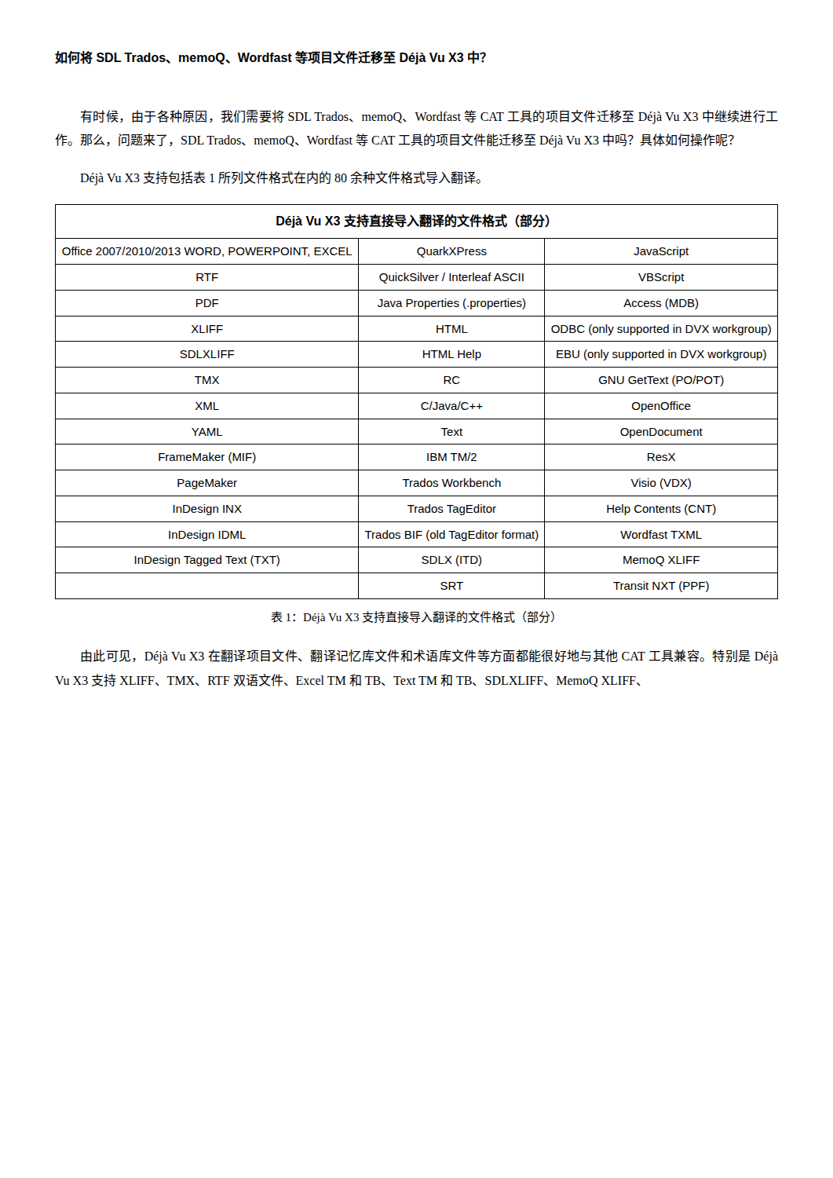如何将 SDL Trados、memoQ、Wordfast 等项目文件迁移至 Déjà Vu X3 中？
有时候，由于各种原因，我们需要将 SDL Trados、memoQ、Wordfast 等 CAT 工具的项目文件迁移至 Déjà Vu X3 中继续进行工作。那么，问题来了，SDL Trados、memoQ、Wordfast 等 CAT 工具的项目文件能迁移至 Déjà Vu X3 中吗？具体如何操作呢？
Déjà Vu X3 支持包括表 1 所列文件格式在内的 80 余种文件格式导入翻译。
Déjà Vu X3 支持直接导入翻译的文件格式（部分）
| Office 2007/2010/2013 WORD, POWERPOINT, EXCEL | QuarkXPress | JavaScript |
| RTF | QuickSilver / Interleaf ASCII | VBScript |
| PDF | Java Properties (.properties) | Access (MDB) |
| XLIFF | HTML | ODBC (only supported in DVX workgroup) |
| SDLXLIFF | HTML Help | EBU (only supported in DVX workgroup) |
| TMX | RC | GNU GetText (PO/POT) |
| XML | C/Java/C++ | OpenOffice |
| YAML | Text | OpenDocument |
| FrameMaker (MIF) | IBM TM/2 | ResX |
| PageMaker | Trados Workbench | Visio (VDX) |
| InDesign INX | Trados TagEditor | Help Contents (CNT) |
| InDesign IDML | Trados BIF (old TagEditor format) | Wordfast TXML |
| InDesign Tagged Text (TXT) | SDLX (ITD) | MemoQ XLIFF |
| | SRT | Transit NXT (PPF) |
表 1：Déjà Vu X3 支持直接导入翻译的文件格式（部分）
由此可见，Déjà Vu X3 在翻译项目文件、翻译记忆库文件和术语库文件等方面都能很好地与其他 CAT 工具兼容。特别是 Déjà Vu X3 支持 XLIFF、TMX、RTF 双语文件、Excel TM 和 TB、Text TM 和 TB、SDLXLIFF、MemoQ XLIFF、